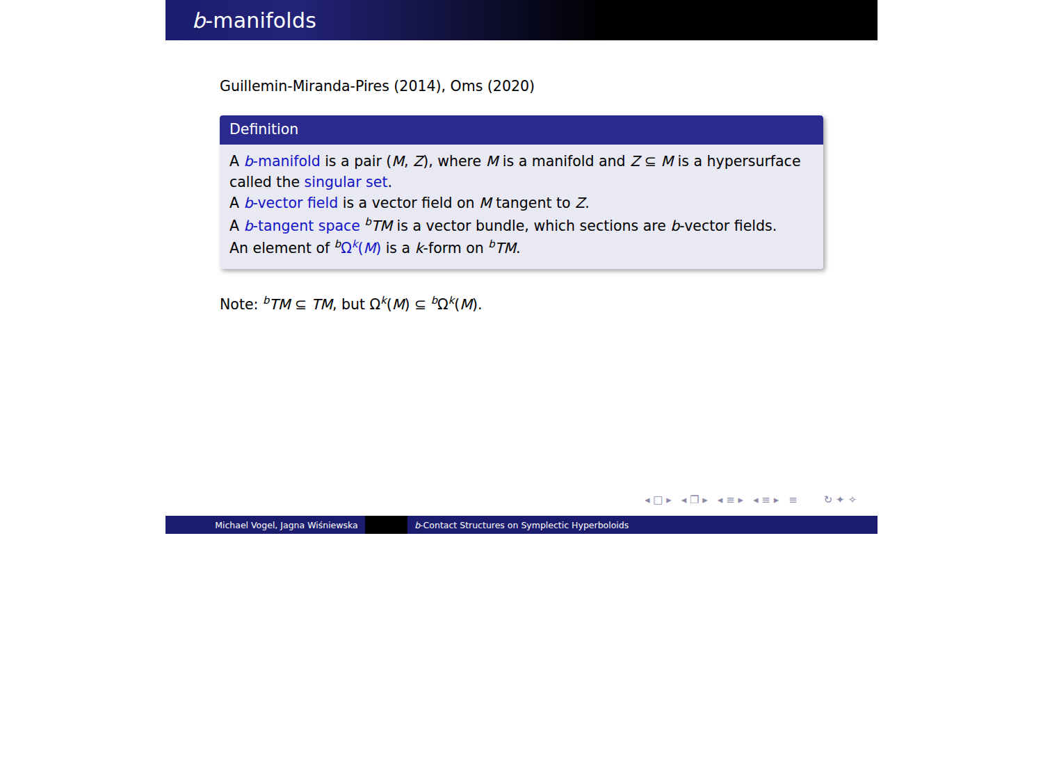b-manifolds
Guillemin-Miranda-Pires (2014), Oms (2020)
Definition
A b-manifold is a pair (M, Z), where M is a manifold and Z ⊆ M is a hypersurface called the singular set.
A b-vector field is a vector field on M tangent to Z.
A b-tangent space bTM is a vector bundle, which sections are b-vector fields.
An element of bΩk(M) is a k-form on bTM.
Note: bTM ⊆ TM, but Ωk(M) ⊆ b Ωk(M).
◂ □ ▸ ◂ ❐ ▸ ◂ ≡ ▸ ◂ ≡ ▸ ≡ ↻ ✦ ✧
Michael Vogel, Jagna Wiśniewska
b-Contact Structures on Symplectic Hyperboloids